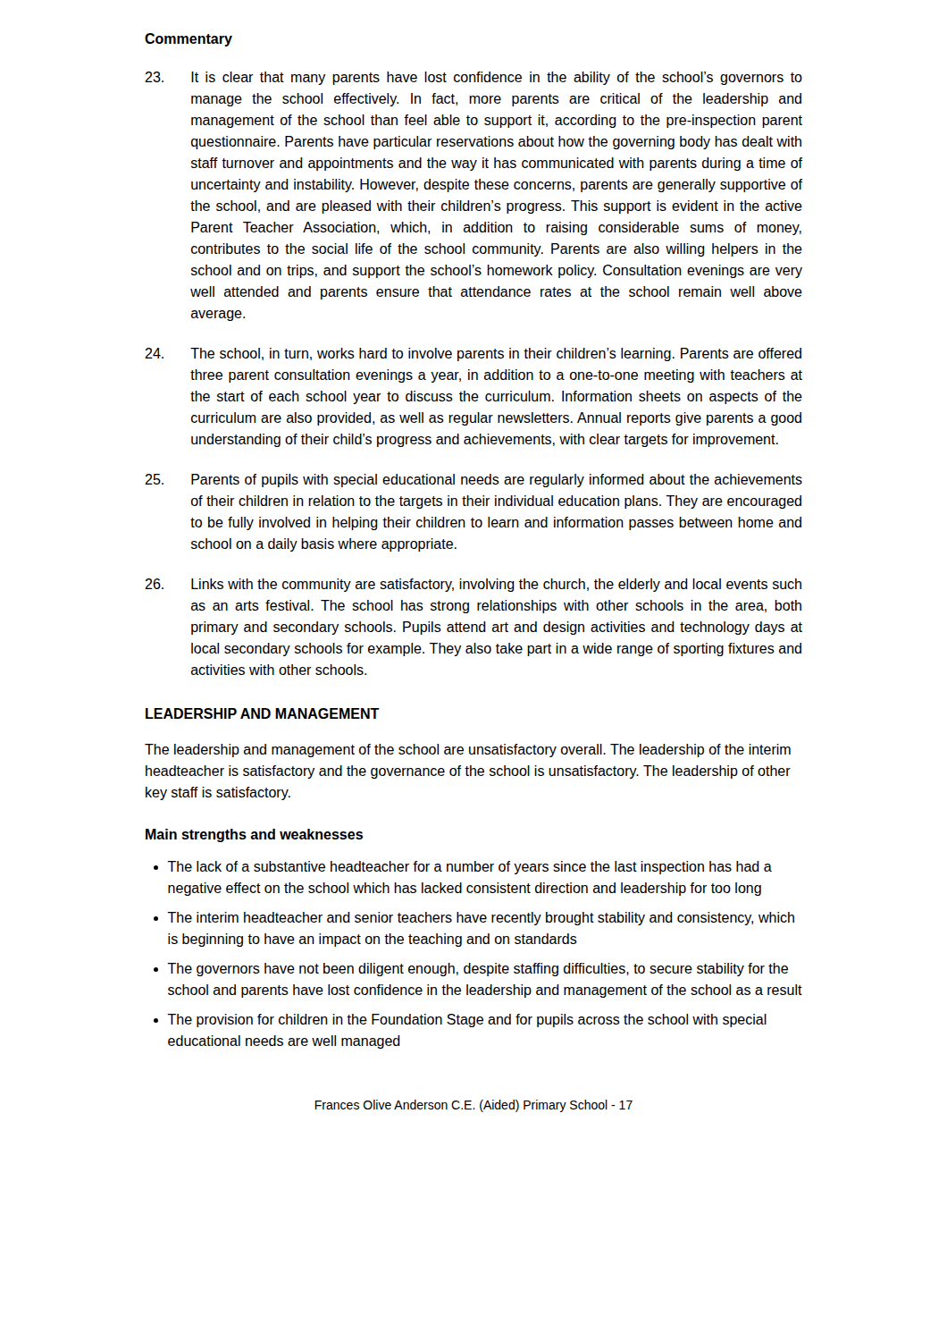Commentary
23. It is clear that many parents have lost confidence in the ability of the school’s governors to manage the school effectively. In fact, more parents are critical of the leadership and management of the school than feel able to support it, according to the pre-inspection parent questionnaire. Parents have particular reservations about how the governing body has dealt with staff turnover and appointments and the way it has communicated with parents during a time of uncertainty and instability. However, despite these concerns, parents are generally supportive of the school, and are pleased with their children’s progress. This support is evident in the active Parent Teacher Association, which, in addition to raising considerable sums of money, contributes to the social life of the school community. Parents are also willing helpers in the school and on trips, and support the school’s homework policy. Consultation evenings are very well attended and parents ensure that attendance rates at the school remain well above average.
24. The school, in turn, works hard to involve parents in their children’s learning. Parents are offered three parent consultation evenings a year, in addition to a one-to-one meeting with teachers at the start of each school year to discuss the curriculum. Information sheets on aspects of the curriculum are also provided, as well as regular newsletters. Annual reports give parents a good understanding of their child’s progress and achievements, with clear targets for improvement.
25. Parents of pupils with special educational needs are regularly informed about the achievements of their children in relation to the targets in their individual education plans. They are encouraged to be fully involved in helping their children to learn and information passes between home and school on a daily basis where appropriate.
26. Links with the community are satisfactory, involving the church, the elderly and local events such as an arts festival. The school has strong relationships with other schools in the area, both primary and secondary schools. Pupils attend art and design activities and technology days at local secondary schools for example. They also take part in a wide range of sporting fixtures and activities with other schools.
LEADERSHIP AND MANAGEMENT
The leadership and management of the school are unsatisfactory overall. The leadership of the interim headteacher is satisfactory and the governance of the school is unsatisfactory. The leadership of other key staff is satisfactory.
Main strengths and weaknesses
The lack of a substantive headteacher for a number of years since the last inspection has had a negative effect on the school which has lacked consistent direction and leadership for too long
The interim headteacher and senior teachers have recently brought stability and consistency, which is beginning to have an impact on the teaching and on standards
The governors have not been diligent enough, despite staffing difficulties, to secure stability for the school and parents have lost confidence in the leadership and management of the school as a result
The provision for children in the Foundation Stage and for pupils across the school with special educational needs are well managed
Frances Olive Anderson C.E. (Aided) Primary School - 17